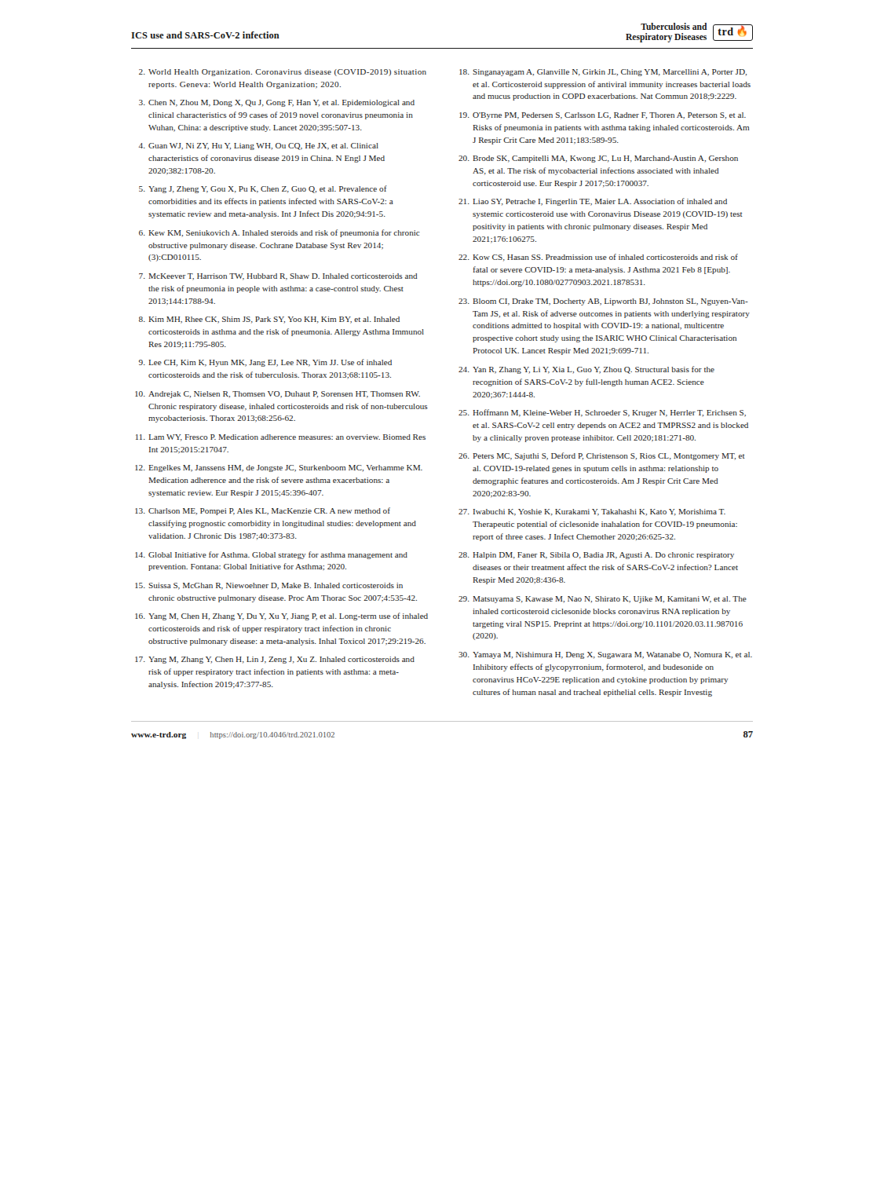ICS use and SARS-CoV-2 infection
Tuberculosis and Respiratory Diseases
trd🔥
2 World Health Organization. Coronavirus disease (COVID-2019) situation reports. Geneva: World Health Organization; 2020.
3 Chen N, Zhou M, Dong X, Qu J, Gong F, Han Y, et al. Epidemiological and clinical characteristics of 99 cases of 2019 novel coronavirus pneumonia in Wuhan, China: a descriptive study. Lancet 2020;395:507-13.
4 Guan WJ, Ni ZY, Hu Y, Liang WH, Ou CQ, He JX, et al. Clinical characteristics of coronavirus disease 2019 in China. N Engl J Med 2020;382:1708-20.
5 Yang J, Zheng Y, Gou X, Pu K, Chen Z, Guo Q, et al. Prevalence of comorbidities and its effects in patients infected with SARS-CoV-2: a systematic review and meta-analysis. Int J Infect Dis 2020;94:91-5.
6 Kew KM, Seniukovich A. Inhaled steroids and risk of pneumonia for chronic obstructive pulmonary disease. Cochrane Database Syst Rev 2014;(3):CD010115.
7 McKeever T, Harrison TW, Hubbard R, Shaw D. Inhaled corticosteroids and the risk of pneumonia in people with asthma: a case-control study. Chest 2013;144:1788-94.
8 Kim MH, Rhee CK, Shim JS, Park SY, Yoo KH, Kim BY, et al. Inhaled corticosteroids in asthma and the risk of pneumonia. Allergy Asthma Immunol Res 2019;11:795-805.
9 Lee CH, Kim K, Hyun MK, Jang EJ, Lee NR, Yim JJ. Use of inhaled corticosteroids and the risk of tuberculosis. Thorax 2013;68:1105-13.
10 Andrejak C, Nielsen R, Thomsen VO, Duhaut P, Sorensen HT, Thomsen RW. Chronic respiratory disease, inhaled corticosteroids and risk of non-tuberculous mycobacteriosis. Thorax 2013;68:256-62.
11 Lam WY, Fresco P. Medication adherence measures: an overview. Biomed Res Int 2015;2015:217047.
12 Engelkes M, Janssens HM, de Jongste JC, Sturkenboom MC, Verhamme KM. Medication adherence and the risk of severe asthma exacerbations: a systematic review. Eur Respir J 2015;45:396-407.
13 Charlson ME, Pompei P, Ales KL, MacKenzie CR. A new method of classifying prognostic comorbidity in longitudinal studies: development and validation. J Chronic Dis 1987;40:373-83.
14 Global Initiative for Asthma. Global strategy for asthma management and prevention. Fontana: Global Initiative for Asthma; 2020.
15 Suissa S, McGhan R, Niewoehner D, Make B. Inhaled corticosteroids in chronic obstructive pulmonary disease. Proc Am Thorac Soc 2007;4:535-42.
16 Yang M, Chen H, Zhang Y, Du Y, Xu Y, Jiang P, et al. Long-term use of inhaled corticosteroids and risk of upper respiratory tract infection in chronic obstructive pulmonary disease: a meta-analysis. Inhal Toxicol 2017;29:219-26.
17 Yang M, Zhang Y, Chen H, Lin J, Zeng J, Xu Z. Inhaled corticosteroids and risk of upper respiratory tract infection in patients with asthma: a meta-analysis. Infection 2019;47:377-85.
18 Singanayagam A, Glanville N, Girkin JL, Ching YM, Marcellini A, Porter JD, et al. Corticosteroid suppression of antiviral immunity increases bacterial loads and mucus production in COPD exacerbations. Nat Commun 2018;9:2229.
19 O'Byrne PM, Pedersen S, Carlsson LG, Radner F, Thoren A, Peterson S, et al. Risks of pneumonia in patients with asthma taking inhaled corticosteroids. Am J Respir Crit Care Med 2011;183:589-95.
20 Brode SK, Campitelli MA, Kwong JC, Lu H, Marchand-Austin A, Gershon AS, et al. The risk of mycobacterial infections associated with inhaled corticosteroid use. Eur Respir J 2017;50:1700037.
21 Liao SY, Petrache I, Fingerlin TE, Maier LA. Association of inhaled and systemic corticosteroid use with Coronavirus Disease 2019 (COVID-19) test positivity in patients with chronic pulmonary diseases. Respir Med 2021;176:106275.
22 Kow CS, Hasan SS. Preadmission use of inhaled corticosteroids and risk of fatal or severe COVID-19: a meta-analysis. J Asthma 2021 Feb 8 [Epub]. https://doi.org/10.1080/02770903.2021.1878531.
23 Bloom CI, Drake TM, Docherty AB, Lipworth BJ, Johnston SL, Nguyen-Van-Tam JS, et al. Risk of adverse outcomes in patients with underlying respiratory conditions admitted to hospital with COVID-19: a national, multicentre prospective cohort study using the ISARIC WHO Clinical Characterisation Protocol UK. Lancet Respir Med 2021;9:699-711.
24 Yan R, Zhang Y, Li Y, Xia L, Guo Y, Zhou Q. Structural basis for the recognition of SARS-CoV-2 by full-length human ACE2. Science 2020;367:1444-8.
25 Hoffmann M, Kleine-Weber H, Schroeder S, Kruger N, Herrler T, Erichsen S, et al. SARS-CoV-2 cell entry depends on ACE2 and TMPRSS2 and is blocked by a clinically proven protease inhibitor. Cell 2020;181:271-80.
26 Peters MC, Sajuthi S, Deford P, Christenson S, Rios CL, Montgomery MT, et al. COVID-19-related genes in sputum cells in asthma: relationship to demographic features and corticosteroids. Am J Respir Crit Care Med 2020;202:83-90.
27 Iwabuchi K, Yoshie K, Kurakami Y, Takahashi K, Kato Y, Morishima T. Therapeutic potential of ciclesonide inahalation for COVID-19 pneumonia: report of three cases. J Infect Chemother 2020;26:625-32.
28 Halpin DM, Faner R, Sibila O, Badia JR, Agusti A. Do chronic respiratory diseases or their treatment affect the risk of SARS-CoV-2 infection? Lancet Respir Med 2020;8:436-8.
29 Matsuyama S, Kawase M, Nao N, Shirato K, Ujike M, Kamitani W, et al. The inhaled corticosteroid ciclesonide blocks coronavirus RNA replication by targeting viral NSP15. Preprint at https://doi.org/10.1101/2020.03.11.987016 (2020).
30 Yamaya M, Nishimura H, Deng X, Sugawara M, Watanabe O, Nomura K, et al. Inhibitory effects of glycopyrronium, formoterol, and budesonide on coronavirus HCoV-229E replication and cytokine production by primary cultures of human nasal and tracheal epithelial cells. Respir Investig
www.e-trd.org | https://doi.org/10.4046/trd.2021.0102 87